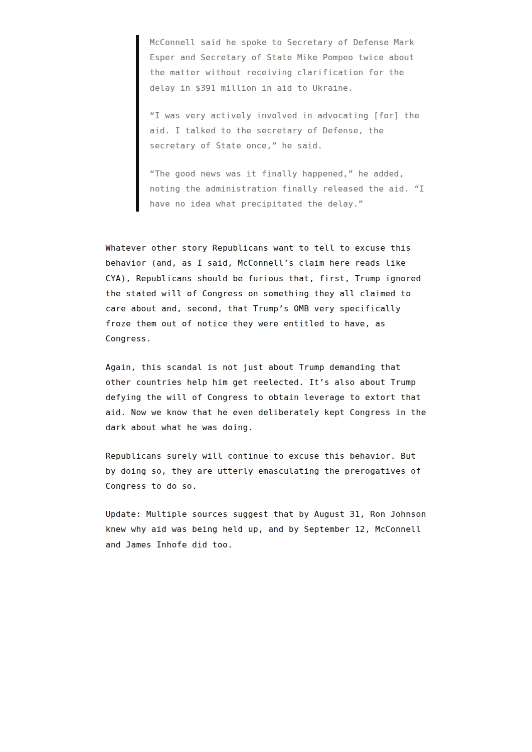McConnell said he spoke to Secretary of Defense Mark Esper and Secretary of State Mike Pompeo twice about the matter without receiving clarification for the delay in $391 million in aid to Ukraine.
“I was very actively involved in advocating [for] the aid. I talked to the secretary of Defense, the secretary of State once,” he said.
“The good news was it finally happened,” he added, noting the administration finally released the aid. “I have no idea what precipitated the delay.”
Whatever other story Republicans want to tell to excuse this behavior (and, as I said, McConnell’s claim here reads like CYA), Republicans should be furious that, first, Trump ignored the stated will of Congress on something they all claimed to care about and, second, that Trump’s OMB very specifically froze them out of notice they were entitled to have, as Congress.
Again, this scandal is not just about Trump demanding that other countries help him get reelected. It’s also about Trump defying the will of Congress to obtain leverage to extort that aid. Now we know that he even deliberately kept Congress in the dark about what he was doing.
Republicans surely will continue to excuse this behavior. But by doing so, they are utterly emasculating the prerogatives of Congress to do so.
Update: Multiple sources suggest that by August 31, Ron Johnson knew why aid was being held up, and by September 12, McConnell and James Inhofe did too.